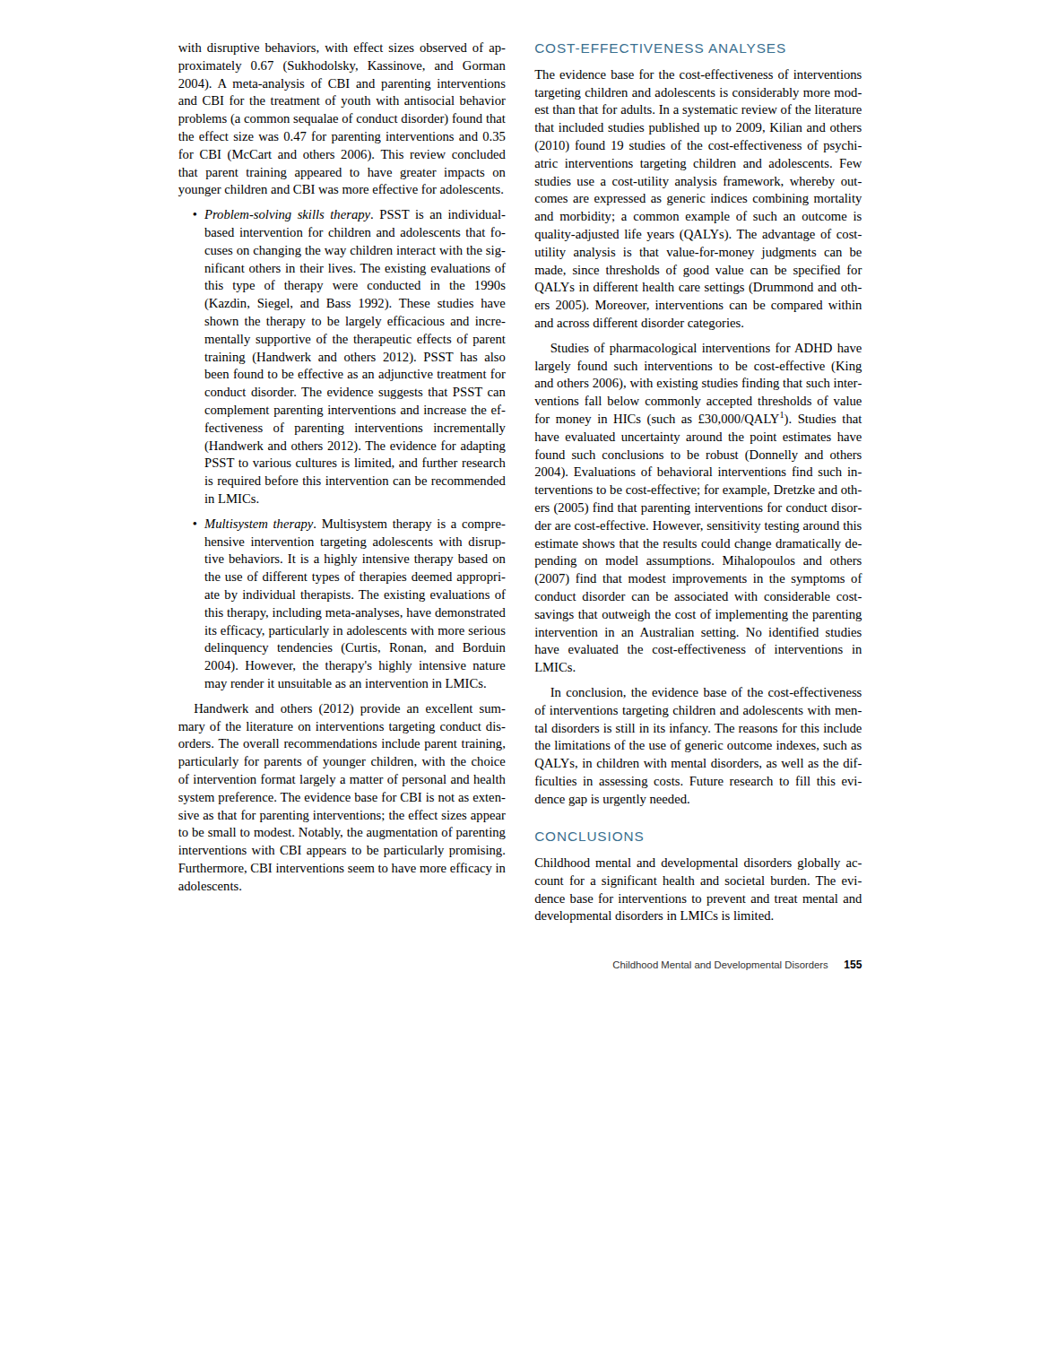with disruptive behaviors, with effect sizes observed of approximately 0.67 (Sukhodolsky, Kassinove, and Gorman 2004). A meta-analysis of CBI and parenting interventions and CBI for the treatment of youth with antisocial behavior problems (a common sequalae of conduct disorder) found that the effect size was 0.47 for parenting interventions and 0.35 for CBI (McCart and others 2006). This review concluded that parent training appeared to have greater impacts on younger children and CBI was more effective for adolescents.
Problem-solving skills therapy. PSST is an individual-based intervention for children and adolescents that focuses on changing the way children interact with the significant others in their lives. The existing evaluations of this type of therapy were conducted in the 1990s (Kazdin, Siegel, and Bass 1992). These studies have shown the therapy to be largely efficacious and incrementally supportive of the therapeutic effects of parent training (Handwerk and others 2012). PSST has also been found to be effective as an adjunctive treatment for conduct disorder. The evidence suggests that PSST can complement parenting interventions and increase the effectiveness of parenting interventions incrementally (Handwerk and others 2012). The evidence for adapting PSST to various cultures is limited, and further research is required before this intervention can be recommended in LMICs.
Multisystem therapy. Multisystem therapy is a comprehensive intervention targeting adolescents with disruptive behaviors. It is a highly intensive therapy based on the use of different types of therapies deemed appropriate by individual therapists. The existing evaluations of this therapy, including meta-analyses, have demonstrated its efficacy, particularly in adolescents with more serious delinquency tendencies (Curtis, Ronan, and Borduin 2004). However, the therapy's highly intensive nature may render it unsuitable as an intervention in LMICs.
Handwerk and others (2012) provide an excellent summary of the literature on interventions targeting conduct disorders. The overall recommendations include parent training, particularly for parents of younger children, with the choice of intervention format largely a matter of personal and health system preference. The evidence base for CBI is not as extensive as that for parenting interventions; the effect sizes appear to be small to modest. Notably, the augmentation of parenting interventions with CBI appears to be particularly promising. Furthermore, CBI interventions seem to have more efficacy in adolescents.
Cost-Effectiveness Analyses
The evidence base for the cost-effectiveness of interventions targeting children and adolescents is considerably more modest than that for adults. In a systematic review of the literature that included studies published up to 2009, Kilian and others (2010) found 19 studies of the cost-effectiveness of psychiatric interventions targeting children and adolescents. Few studies use a cost-utility analysis framework, whereby outcomes are expressed as generic indices combining mortality and morbidity; a common example of such an outcome is quality-adjusted life years (QALYs). The advantage of cost-utility analysis is that value-for-money judgments can be made, since thresholds of good value can be specified for QALYs in different health care settings (Drummond and others 2005). Moreover, interventions can be compared within and across different disorder categories.
Studies of pharmacological interventions for ADHD have largely found such interventions to be cost-effective (King and others 2006), with existing studies finding that such interventions fall below commonly accepted thresholds of value for money in HICs (such as £30,000/QALY1). Studies that have evaluated uncertainty around the point estimates have found such conclusions to be robust (Donnelly and others 2004). Evaluations of behavioral interventions find such interventions to be cost-effective; for example, Dretzke and others (2005) find that parenting interventions for conduct disorder are cost-effective. However, sensitivity testing around this estimate shows that the results could change dramatically depending on model assumptions. Mihalopoulos and others (2007) find that modest improvements in the symptoms of conduct disorder can be associated with considerable cost-savings that outweigh the cost of implementing the parenting intervention in an Australian setting. No identified studies have evaluated the cost-effectiveness of interventions in LMICs.
In conclusion, the evidence base of the cost-effectiveness of interventions targeting children and adolescents with mental disorders is still in its infancy. The reasons for this include the limitations of the use of generic outcome indexes, such as QALYs, in children with mental disorders, as well as the difficulties in assessing costs. Future research to fill this evidence gap is urgently needed.
Conclusions
Childhood mental and developmental disorders globally account for a significant health and societal burden. The evidence base for interventions to prevent and treat mental and developmental disorders in LMICs is limited.
Childhood Mental and Developmental Disorders 155